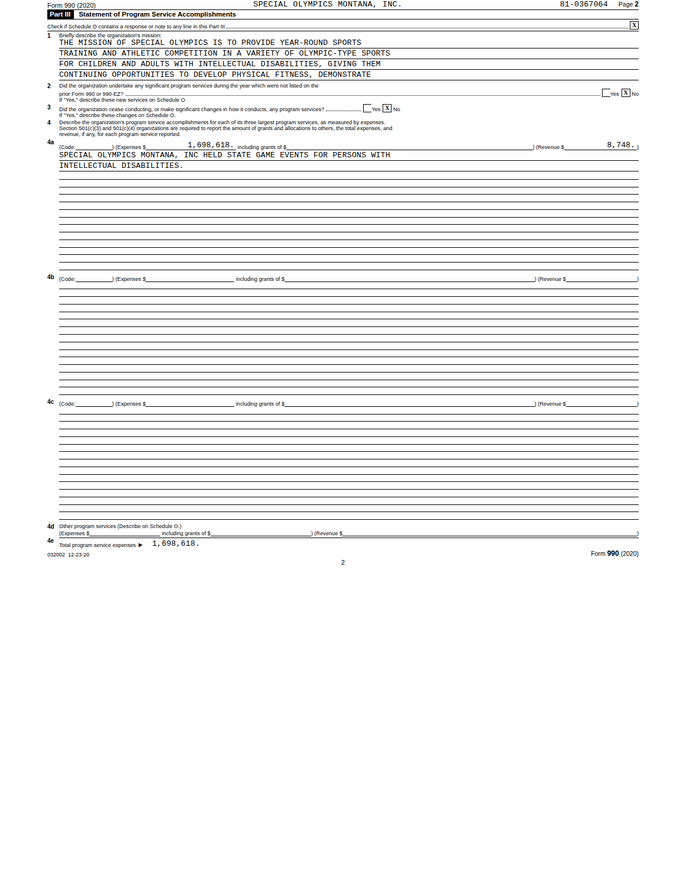Form 990 (2020)
SPECIAL OLYMPICS MONTANA, INC.
81-0367064 Page 2
Part III
Statement of Program Service Accomplishments
Check if Schedule O contains a response or note to any line in this Part III
X
1
Briefly describe the organization's mission:
THE MISSION OF SPECIAL OLYMPICS IS TO PROVIDE YEAR-ROUND SPORTS
TRAINING AND ATHLETIC COMPETITION IN A VARIETY OF OLYMPIC-TYPE SPORTS
FOR CHILDREN AND ADULTS WITH INTELLECTUAL DISABILITIES, GIVING THEM
CONTINUING OPPORTUNITIES TO DEVELOP PHYSICAL FITNESS, DEMONSTRATE
2
Did the organization undertake any significant program services during the year which were not listed on the
prior Form 990 or 990-EZ?
Yes X No
If "Yes," describe these new services on Schedule O.
3
Did the organization cease conducting, or make significant changes in how it conducts, any program services?
Yes X No
If "Yes," describe these changes on Schedule O.
4
Describe the organization's program service accomplishments for each of its three largest program services, as measured by expenses.
Section 501(c)(3) and 501(c)(4) organizations are required to report the amount of grants and allocations to others, the total expenses, and
revenue, if any, for each program service reported.
4a
(Code: ) (Expenses $ 1,698,618. including grants of $ ) (Revenue $ 8,748. )
SPECIAL OLYMPICS MONTANA, INC HELD STATE GAME EVENTS FOR PERSONS WITH
INTELLECTUAL DISABILITIES.
4b
(Code: ) (Expenses $ including grants of $ ) (Revenue $ )
4c
(Code: ) (Expenses $ including grants of $ ) (Revenue $ )
4d
Other program services (Describe on Schedule O.)
(Expenses $ including grants of $ ) (Revenue $ )
4e
Total program service expenses ►
1,698,618.
032002 12-23-20
Form 990 (2020)
2